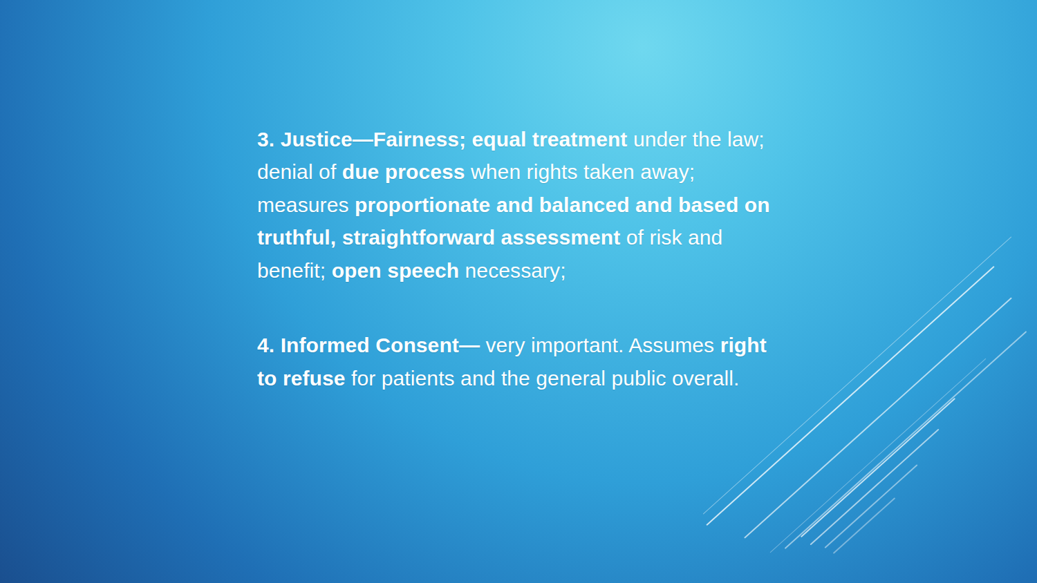3. Justice—Fairness; equal treatment under the law; denial of due process when rights taken away; measures proportionate and balanced and based on truthful, straightforward assessment of risk and benefit; open speech necessary;
4. Informed Consent— very important. Assumes right to refuse for patients and the general public overall.